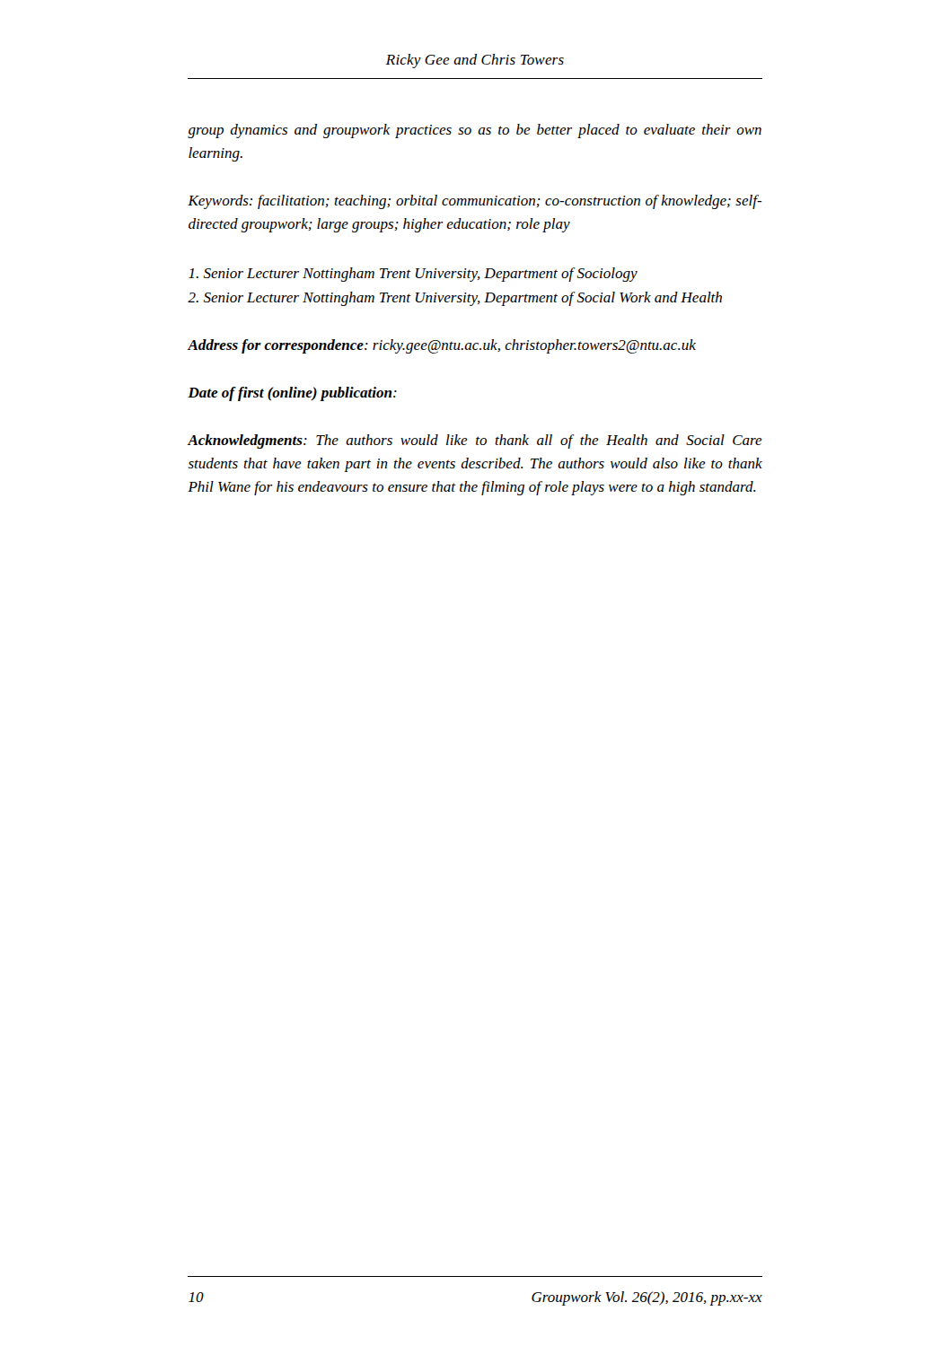Ricky Gee and Chris Towers
group dynamics and groupwork practices so as to be better placed to evaluate their own learning.
Keywords: facilitation; teaching; orbital communication; co-construction of knowledge; self-directed groupwork; large groups; higher education; role play
1. Senior Lecturer Nottingham Trent University, Department of Sociology
2. Senior Lecturer Nottingham Trent University, Department of Social Work and Health
Address for correspondence: ricky.gee@ntu.ac.uk, christopher.towers2@ntu.ac.uk
Date of first (online) publication:
Acknowledgments: The authors would like to thank all of the Health and Social Care students that have taken part in the events described. The authors would also like to thank Phil Wane for his endeavours to ensure that the filming of role plays were to a high standard.
10 Groupwork Vol. 26(2), 2016, pp.xx-xx